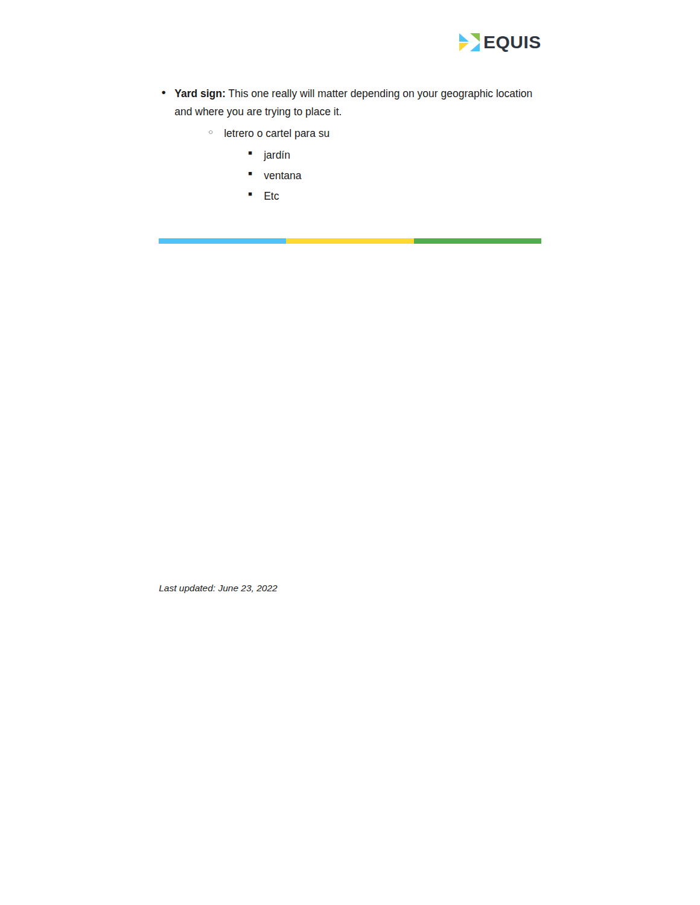EQUIS
Yard sign: This one really will matter depending on your geographic location and where you are trying to place it.
letrero o cartel para su
jardín
ventana
Etc
Last updated: June 23, 2022